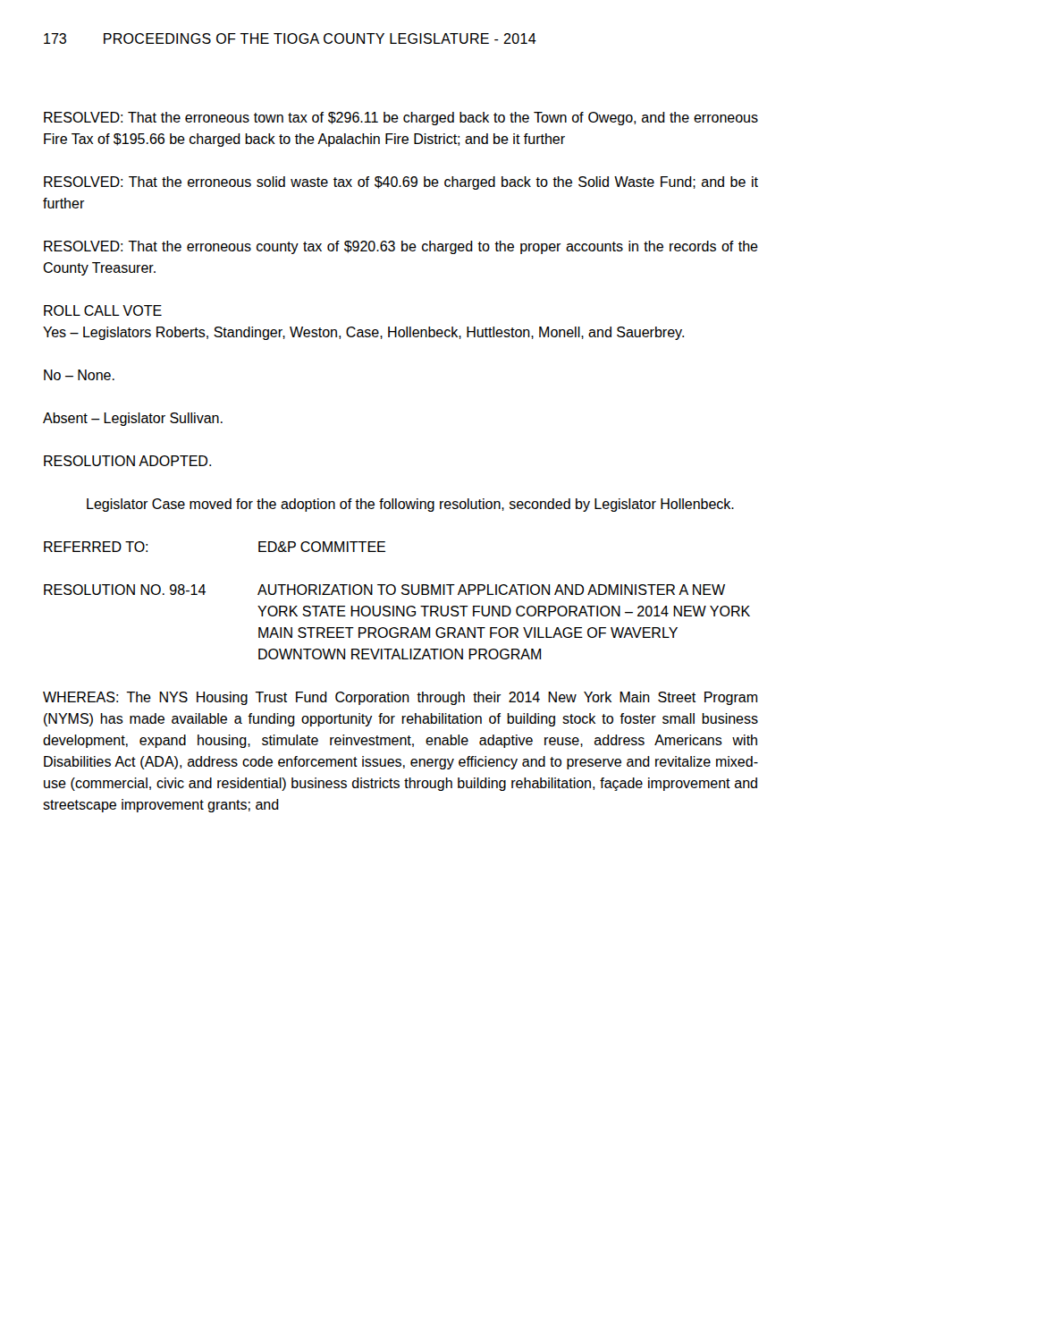173 PROCEEDINGS OF THE TIOGA COUNTY LEGISLATURE - 2014
RESOLVED: That the erroneous town tax of $296.11 be charged back to the Town of Owego, and the erroneous Fire Tax of $195.66 be charged back to the Apalachin Fire District; and be it further
RESOLVED: That the erroneous solid waste tax of $40.69 be charged back to the Solid Waste Fund; and be it further
RESOLVED: That the erroneous county tax of $920.63 be charged to the proper accounts in the records of the County Treasurer.
ROLL CALL VOTE
Yes – Legislators Roberts, Standinger, Weston, Case, Hollenbeck, Huttleston, Monell, and Sauerbrey.
No – None.
Absent – Legislator Sullivan.
RESOLUTION ADOPTED.
Legislator Case moved for the adoption of the following resolution, seconded by Legislator Hollenbeck.
REFERRED TO:
ED&P COMMITTEE
RESOLUTION NO. 98-14
AUTHORIZATION TO SUBMIT APPLICATION AND ADMINISTER A NEW YORK STATE HOUSING TRUST FUND CORPORATION – 2014 NEW YORK MAIN STREET PROGRAM GRANT FOR VILLAGE OF WAVERLY DOWNTOWN REVITALIZATION PROGRAM
WHEREAS: The NYS Housing Trust Fund Corporation through their 2014 New York Main Street Program (NYMS) has made available a funding opportunity for rehabilitation of building stock to foster small business development, expand housing, stimulate reinvestment, enable adaptive reuse, address Americans with Disabilities Act (ADA), address code enforcement issues, energy efficiency and to preserve and revitalize mixed-use (commercial, civic and residential) business districts through building rehabilitation, façade improvement and streetscape improvement grants; and